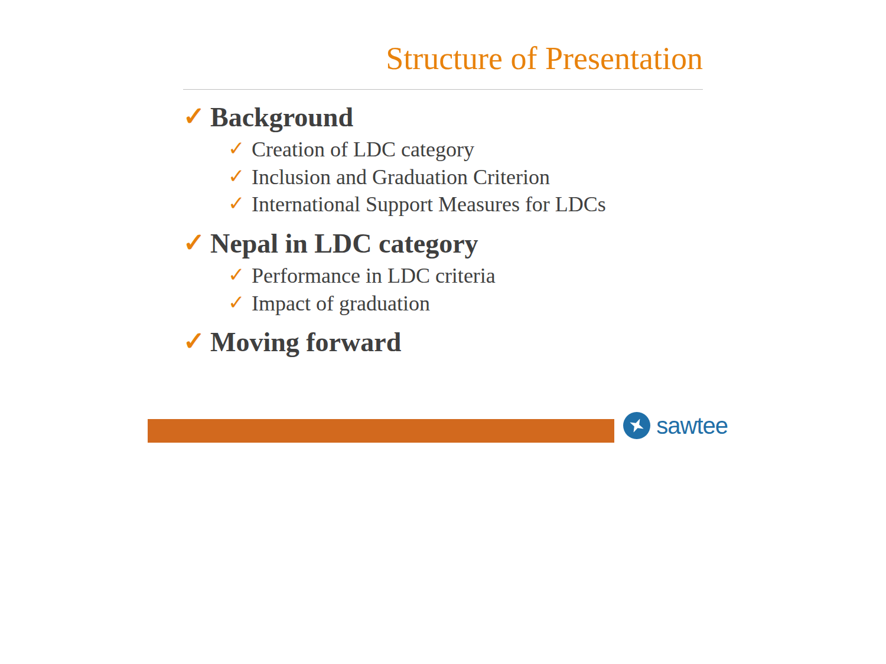Structure of Presentation
Background
Creation of LDC category
Inclusion and Graduation Criterion
International Support Measures for LDCs
Nepal in LDC category
Performance in LDC criteria
Impact of graduation
Moving forward
sawtee